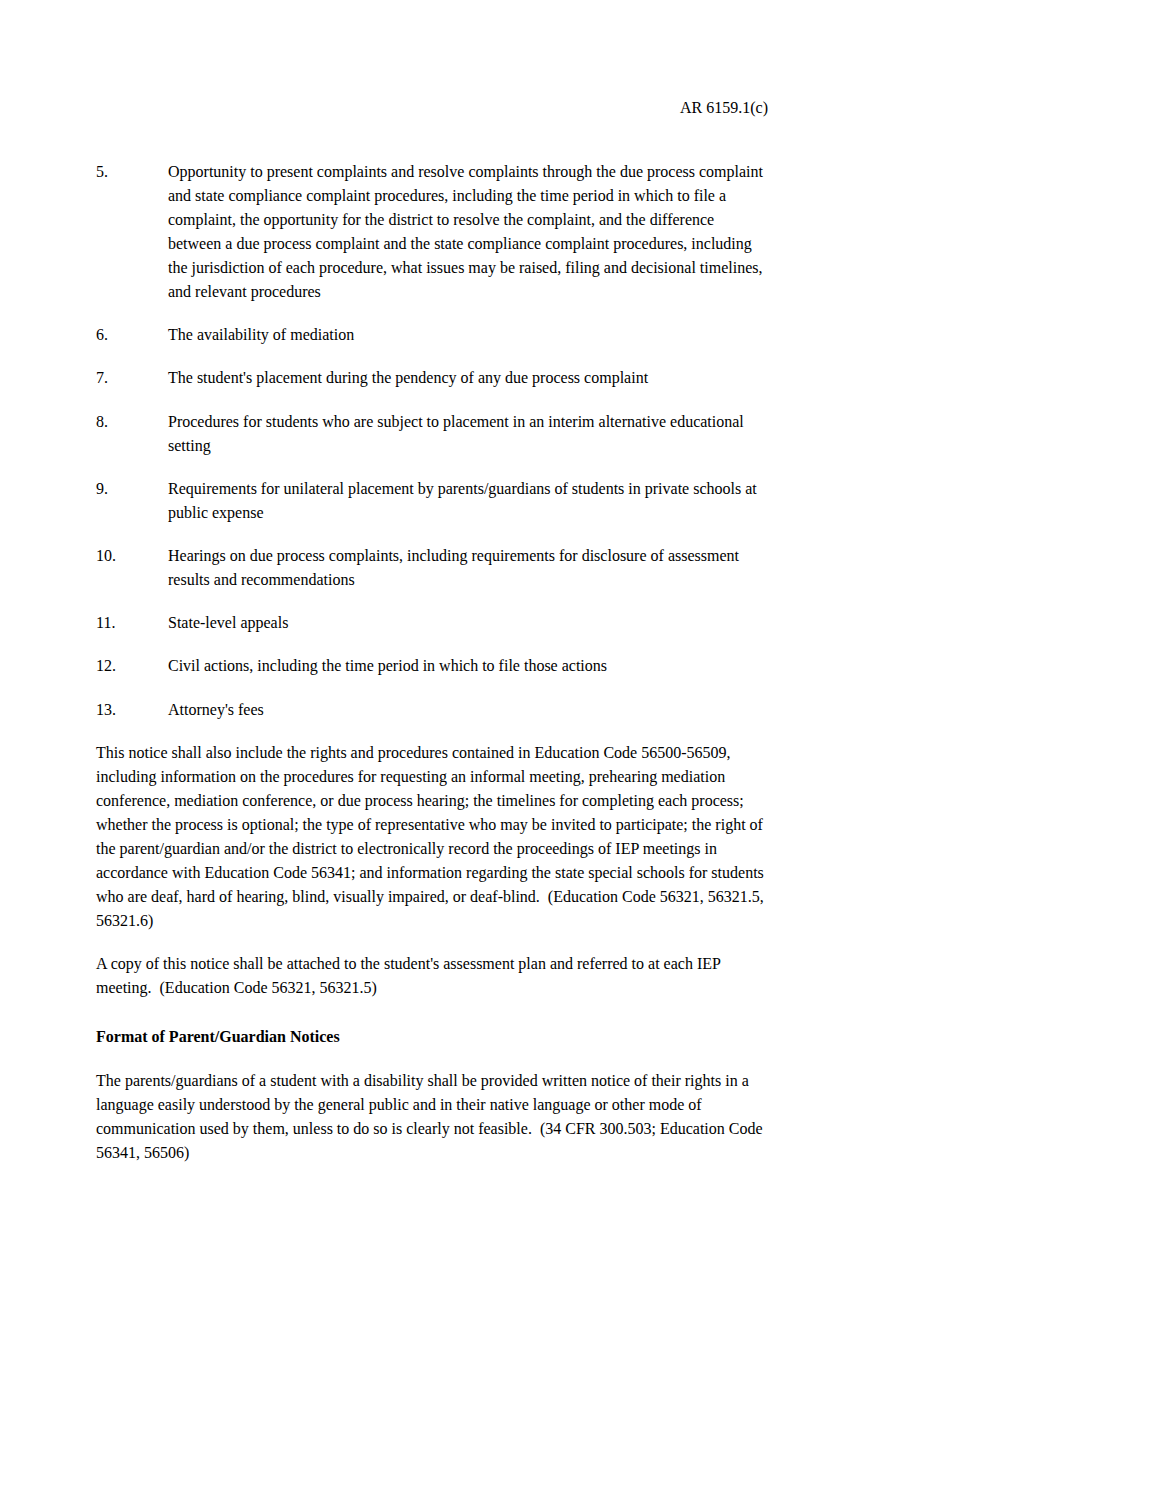AR 6159.1(c)
5. Opportunity to present complaints and resolve complaints through the due process complaint and state compliance complaint procedures, including the time period in which to file a complaint, the opportunity for the district to resolve the complaint, and the difference between a due process complaint and the state compliance complaint procedures, including the jurisdiction of each procedure, what issues may be raised, filing and decisional timelines, and relevant procedures
6. The availability of mediation
7. The student's placement during the pendency of any due process complaint
8. Procedures for students who are subject to placement in an interim alternative educational setting
9. Requirements for unilateral placement by parents/guardians of students in private schools at public expense
10. Hearings on due process complaints, including requirements for disclosure of assessment results and recommendations
11. State-level appeals
12. Civil actions, including the time period in which to file those actions
13. Attorney's fees
This notice shall also include the rights and procedures contained in Education Code 56500-56509, including information on the procedures for requesting an informal meeting, prehearing mediation conference, mediation conference, or due process hearing; the timelines for completing each process; whether the process is optional; the type of representative who may be invited to participate; the right of the parent/guardian and/or the district to electronically record the proceedings of IEP meetings in accordance with Education Code 56341; and information regarding the state special schools for students who are deaf, hard of hearing, blind, visually impaired, or deaf-blind. (Education Code 56321, 56321.5, 56321.6)
A copy of this notice shall be attached to the student's assessment plan and referred to at each IEP meeting. (Education Code 56321, 56321.5)
Format of Parent/Guardian Notices
The parents/guardians of a student with a disability shall be provided written notice of their rights in a language easily understood by the general public and in their native language or other mode of communication used by them, unless to do so is clearly not feasible. (34 CFR 300.503; Education Code 56341, 56506)